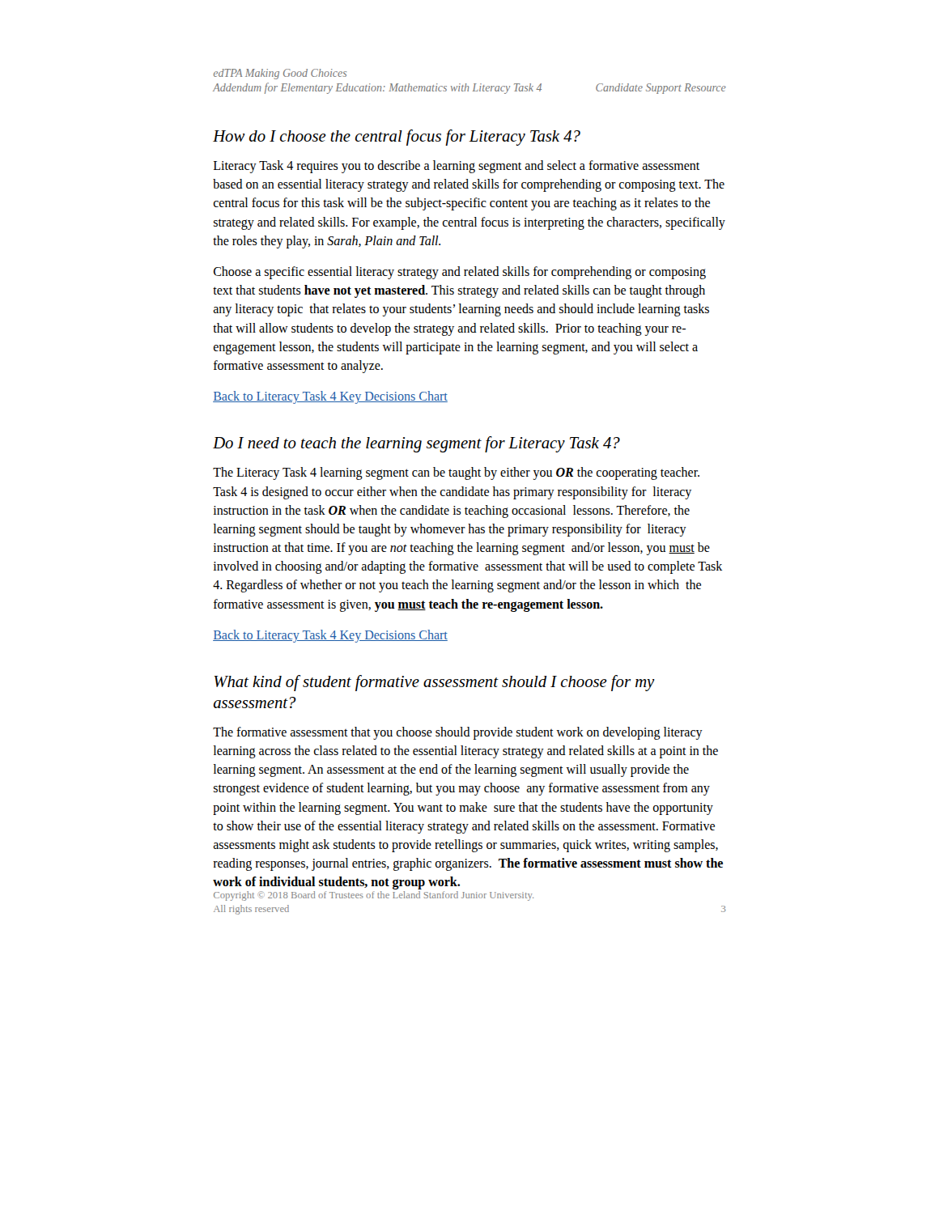edTPA Making Good Choices
Addendum for Elementary Education: Mathematics with Literacy Task 4
Candidate Support Resource
How do I choose the central focus for Literacy Task 4?
Literacy Task 4 requires you to describe a learning segment and select a formative assessment based on an essential literacy strategy and related skills for comprehending or composing text. The central focus for this task will be the subject-specific content you are teaching as it relates to the strategy and related skills. For example, the central focus is interpreting the characters, specifically the roles they play, in Sarah, Plain and Tall.
Choose a specific essential literacy strategy and related skills for comprehending or composing text that students have not yet mastered. This strategy and related skills can be taught through any literacy topic that relates to your students’ learning needs and should include learning tasks that will allow students to develop the strategy and related skills. Prior to teaching your re-engagement lesson, the students will participate in the learning segment, and you will select a formative assessment to analyze.
Back to Literacy Task 4 Key Decisions Chart
Do I need to teach the learning segment for Literacy Task 4?
The Literacy Task 4 learning segment can be taught by either you OR the cooperating teacher. Task 4 is designed to occur either when the candidate has primary responsibility for literacy instruction in the task OR when the candidate is teaching occasional lessons. Therefore, the learning segment should be taught by whomever has the primary responsibility for literacy instruction at that time. If you are not teaching the learning segment and/or lesson, you must be involved in choosing and/or adapting the formative assessment that will be used to complete Task 4. Regardless of whether or not you teach the learning segment and/or the lesson in which the formative assessment is given, you must teach the re-engagement lesson.
Back to Literacy Task 4 Key Decisions Chart
What kind of student formative assessment should I choose for my assessment?
The formative assessment that you choose should provide student work on developing literacy learning across the class related to the essential literacy strategy and related skills at a point in the learning segment. An assessment at the end of the learning segment will usually provide the strongest evidence of student learning, but you may choose any formative assessment from any point within the learning segment. You want to make sure that the students have the opportunity to show their use of the essential literacy strategy and related skills on the assessment. Formative assessments might ask students to provide retellings or summaries, quick writes, writing samples, reading responses, journal entries, graphic organizers. The formative assessment must show the work of individual students, not group work.
Copyright © 2018 Board of Trustees of the Leland Stanford Junior University.
All rights reserved
3